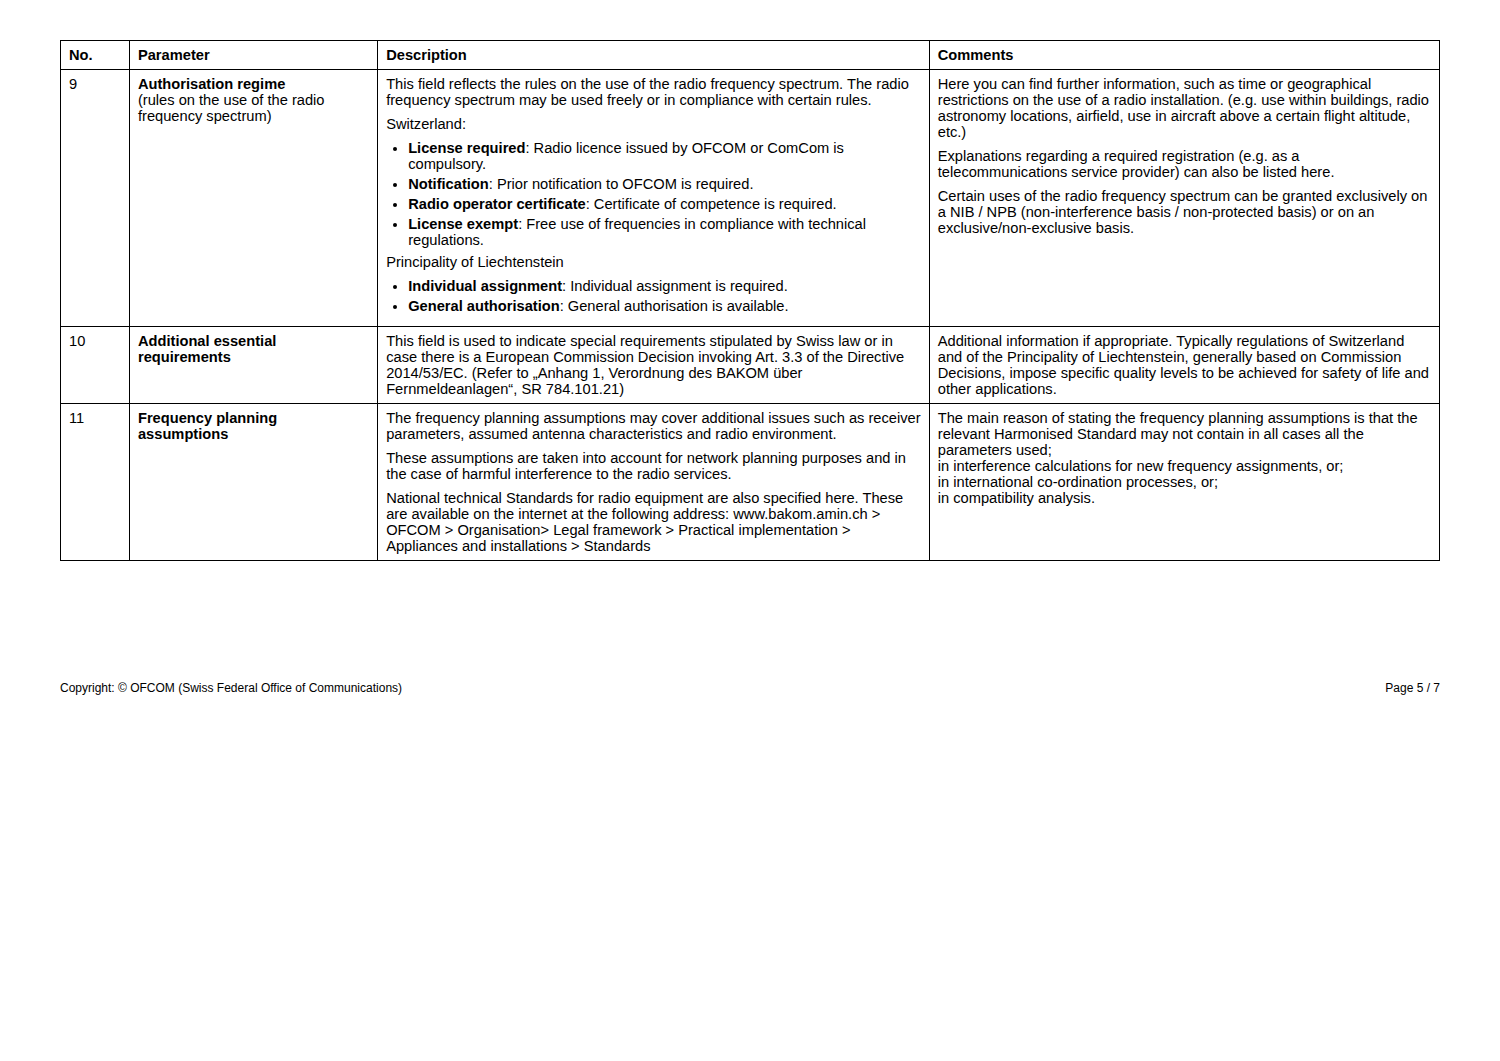| No. | Parameter | Description | Comments |
| --- | --- | --- | --- |
| 9 | Authorisation regime (rules on the use of the radio frequency spectrum) | This field reflects the rules on the use of the radio frequency spectrum. The radio frequency spectrum may be used freely or in compliance with certain rules. Switzerland: License required : Radio licence issued by OFCOM or ComCom is compulsory. Notification : Prior notification to OFCOM is required. Radio operator certificate : Certificate of competence is required. License exempt : Free use of frequencies in compliance with technical regulations. Principality of Liechtenstein Individual assignment : Individual assignment is required. General authorisation : General authorisation is available. | Here you can find further information, such as time or geographical restrictions on the use of a radio installation. (e.g. use within buildings, radio astronomy locations, airfield, use in aircraft above a certain flight altitude, etc.) Explanations regarding a required registration (e.g. as a telecommunications service provider) can also be listed here. Certain uses of the radio frequency spectrum can be granted exclusively on a NIB / NPB (non-interference basis / non-protected basis) or on an exclusive/non-exclusive basis. |
| 10 | Additional essential requirements | This field is used to indicate special requirements stipulated by Swiss law or in case there is a European Commission Decision invoking Art. 3.3 of the Directive 2014/53/EC. (Refer to „Anhang 1, Verordnung des BAKOM über Fernmeldeanlagen“, SR 784.101.21) | Additional information if appropriate. Typically regulations of Switzerland and of the Principality of Liechtenstein, generally based on Commission Decisions, impose specific quality levels to be achieved for safety of life and other applications. |
| 11 | Frequency planning assumptions | The frequency planning assumptions may cover additional issues such as receiver parameters, assumed antenna characteristics and radio environment. These assumptions are taken into account for network planning purposes and in the case of harmful interference to the radio services. National technical Standards for radio equipment are also specified here. These are available on the internet at the following address: www.bakom.amin.ch > OFCOM > Organisation> Legal framework > Practical implementation > Appliances and installations > Standards | The main reason of stating the frequency planning assumptions is that the relevant Harmonised Standard may not contain in all cases all the parameters used; in interference calculations for new frequency assignments, or; in international co-ordination processes, or; in compatibility analysis. |
Copyright: © OFCOM (Swiss Federal Office of Communications) Page 5 / 7